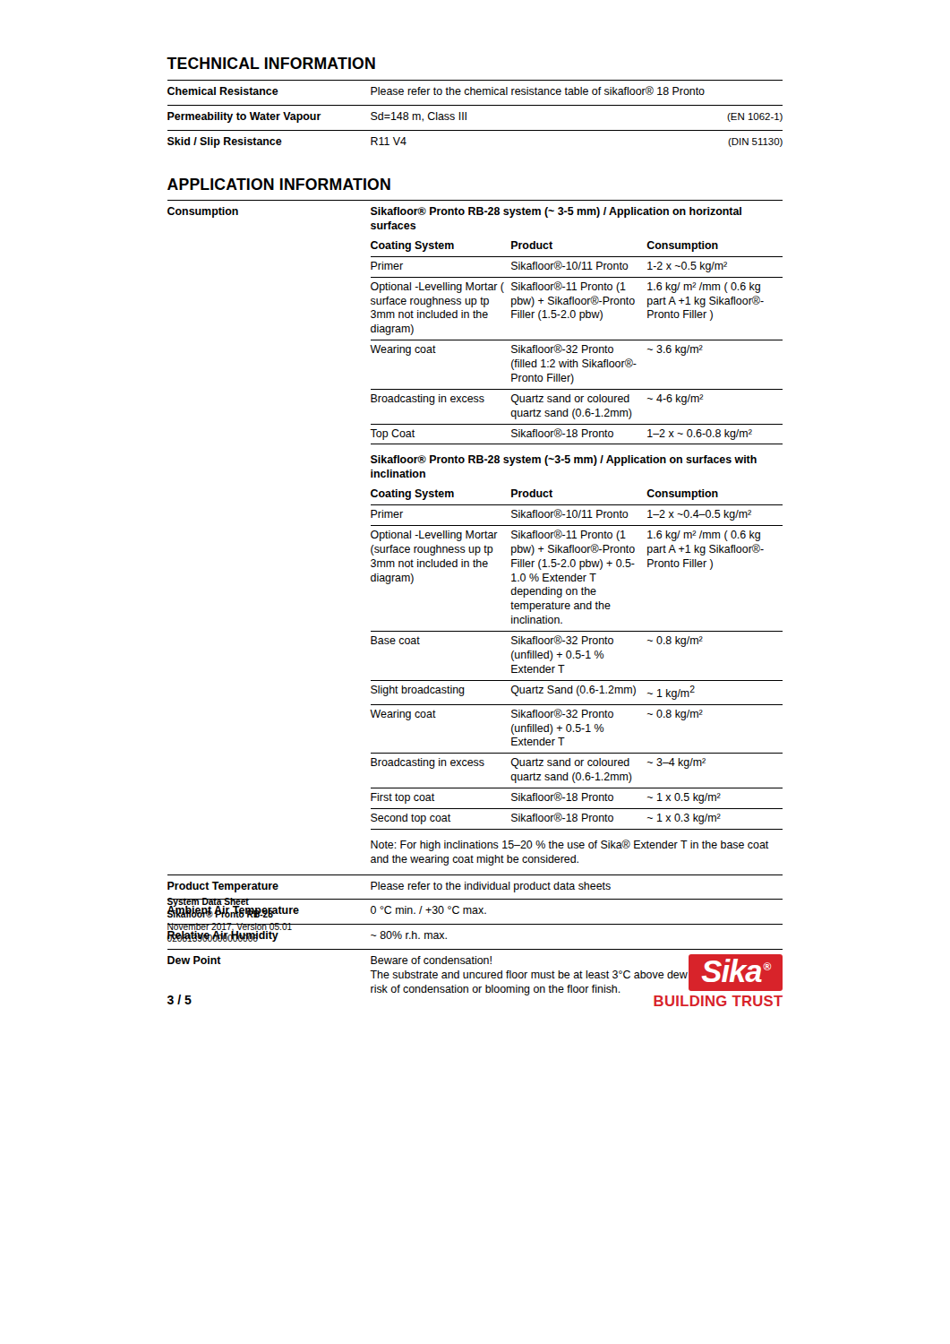TECHNICAL INFORMATION
| Chemical Resistance | Please refer to the chemical resistance table of sikafloor® 18 Pronto |
| Permeability to Water Vapour | Sd=148 m, Class III (EN 1062-1) |
| Skid / Slip Resistance | R11 V4 (DIN 51130) |
APPLICATION INFORMATION
| Consumption | Sikafloor® Pronto RB-28 system (~ 3-5 mm) / Application on horizontal surfaces / Coating System / Product / Consumption / / --- / --- / --- / / Primer / Sikafloor®-10/11 Pronto / 1-2 x ~0.5 kg/m² / / Optional -Levelling Mortar ( surface roughness up tp 3mm not included in the diagram) / Sikafloor®-11 Pronto (1 pbw) + Sikafloor®-Pronto Filler (1.5-2.0 pbw) / 1.6 kg/ m² /mm ( 0.6 kg part A +1 kg Sikafloor®-Pronto Filler ) / / Wearing coat / Sikafloor®-32 Pronto (filled 1:2 with Sikafloor®-Pronto Filler) / ~ 3.6 kg/m² / / Broadcasting in excess / Quartz sand or coloured quartz sand (0.6-1.2mm) / ~ 4-6 kg/m² / / Top Coat / Sikafloor®-18 Pronto / 1–2 x ~ 0.6-0.8 kg/m² / Sikafloor® Pronto RB-28 system (~3-5 mm) / Application on surfaces with inclination / Coating System / Product / Consumption / / --- / --- / --- / / Primer / Sikafloor®-10/11 Pronto / 1–2 x ~0.4–0.5 kg/m² / / Optional -Levelling Mortar (surface roughness up tp 3mm not included in the diagram) / Sikafloor®-11 Pronto (1 pbw) + Sikafloor®-Pronto Filler (1.5-2.0 pbw) + 0.5-1.0 % Extender T depending on the temperature and the inclination. / 1.6 kg/ m² /mm ( 0.6 kg part A +1 kg Sikafloor®-Pronto Filler ) / / Base coat / Sikafloor®-32 Pronto (unfilled) + 0.5-1 % Extender T / ~ 0.8 kg/m² / / Slight broadcasting / Quartz Sand (0.6-1.2mm) / ~ 1 kg/m 2 / / Wearing coat / Sikafloor®-32 Pronto (unfilled) + 0.5-1 % Extender T / ~ 0.8 kg/m² / / Broadcasting in excess / Quartz sand or coloured quartz sand (0.6-1.2mm) / ~ 3–4 kg/m² / / First top coat / Sikafloor®-18 Pronto / ~ 1 x 0.5 kg/m² / / Second top coat / Sikafloor®-18 Pronto / ~ 1 x 0.3 kg/m² / Note: For high inclinations 15–20 % the use of Sika® Extender T in the base coat and the wearing coat might be considered. |
| Product Temperature | Please refer to the individual product data sheets |
| Ambient Air Temperature | 0 °C min. / +30 °C max. |
| Relative Air Humidity | ~ 80% r.h. max. |
| Dew Point | Beware of condensation! The substrate and uncured floor must be at least 3°C above dew point to reduce the risk of condensation or blooming on the floor finish. |
System Data Sheet
Sikafloor® Pronto RB-28
November 2017, Version 05.01
020813900000000006
3 / 5
Sika®
BUILDING TRUST